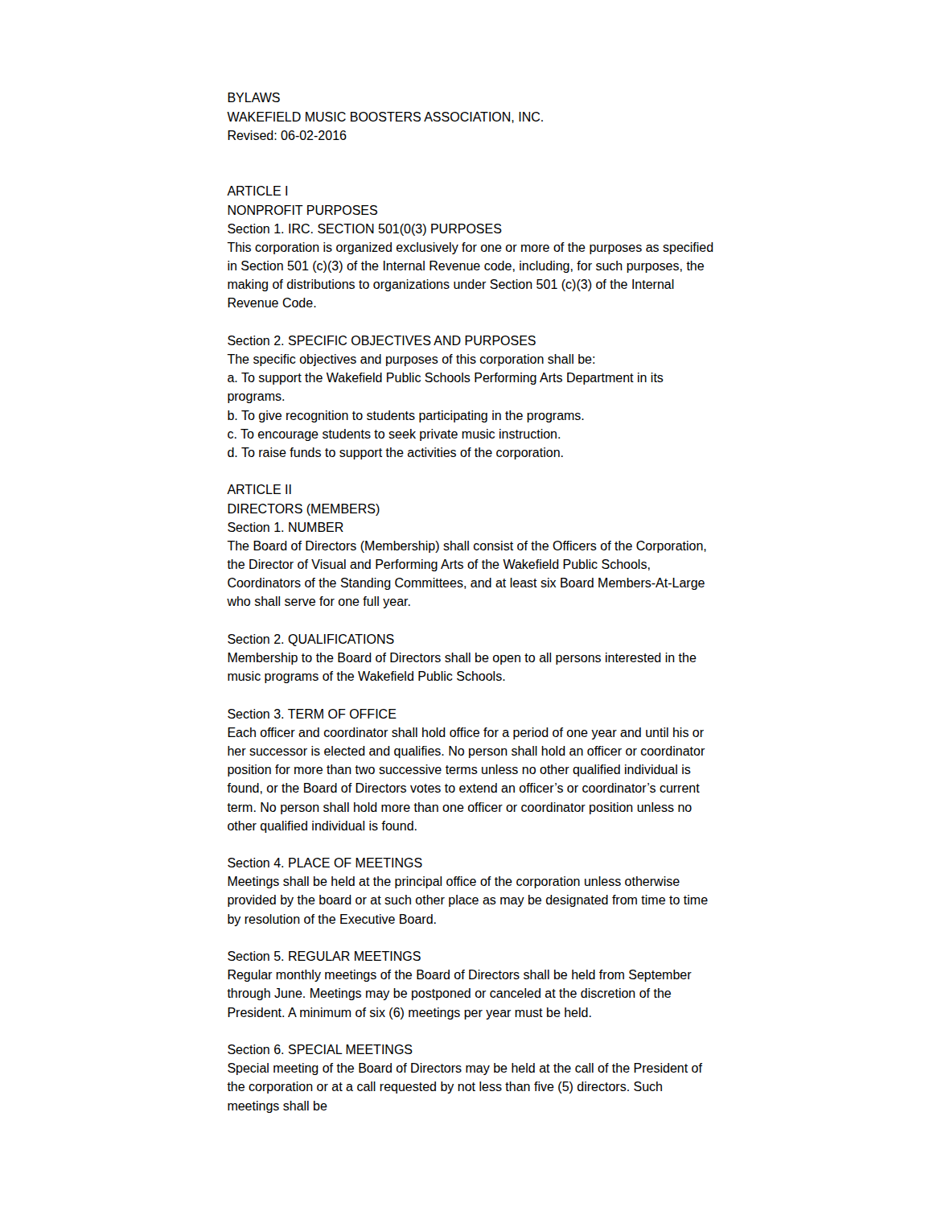BYLAWS
WAKEFIELD MUSIC BOOSTERS ASSOCIATION, INC.
Revised: 06-02-2016
ARTICLE I
NONPROFIT PURPOSES
Section 1. IRC. SECTION 501(0(3) PURPOSES
This corporation is organized exclusively for one or more of the purposes as specified in Section 501 (c)(3) of the Internal Revenue code, including, for such purposes, the making of distributions to organizations under Section 501 (c)(3) of the Internal Revenue Code.
Section 2. SPECIFIC OBJECTIVES AND PURPOSES
The specific objectives and purposes of this corporation shall be:
a. To support the Wakefield Public Schools Performing Arts Department in its programs.
b. To give recognition to students participating in the programs.
c. To encourage students to seek private music instruction.
d. To raise funds to support the activities of the corporation.
ARTICLE II
DIRECTORS (MEMBERS)
Section 1. NUMBER
The Board of Directors (Membership) shall consist of the Officers of the Corporation, the Director of Visual and Performing Arts of the Wakefield Public Schools, Coordinators of the Standing Committees, and at least six Board Members-At-Large who shall serve for one full year.
Section 2. QUALIFICATIONS
Membership to the Board of Directors shall be open to all persons interested in the music programs of the Wakefield Public Schools.
Section 3. TERM OF OFFICE
Each officer and coordinator shall hold office for a period of one year and until his or her successor is elected and qualifies. No person shall hold an officer or coordinator position for more than two successive terms unless no other qualified individual is found, or the Board of Directors votes to extend an officer’s or coordinator’s current term. No person shall hold more than one officer or coordinator position unless no other qualified individual is found.
Section 4. PLACE OF MEETINGS
Meetings shall be held at the principal office of the corporation unless otherwise provided by the board or at such other place as may be designated from time to time by resolution of the Executive Board.
Section 5. REGULAR MEETINGS
Regular monthly meetings of the Board of Directors shall be held from September through June. Meetings may be postponed or canceled at the discretion of the President. A minimum of six (6) meetings per year must be held.
Section 6. SPECIAL MEETINGS
Special meeting of the Board of Directors may be held at the call of the President of the corporation or at a call requested by not less than five (5) directors. Such meetings shall be